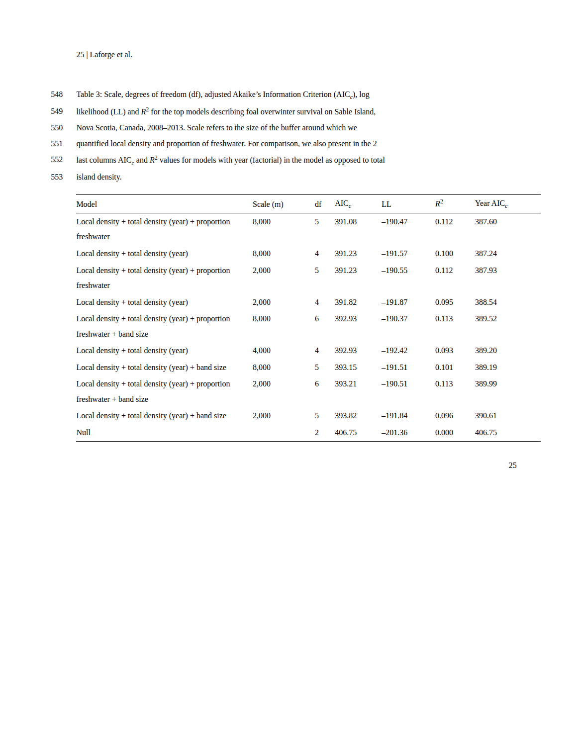25 | Laforge et al.
548 Table 3: Scale, degrees of freedom (df), adjusted Akaike’s Information Criterion (AICc), log
549likelihood (LL) and R2 for the top models describing foal overwinter survival on Sable Island,
550 Nova Scotia, Canada, 2008–2013. Scale refers to the size of the buffer around which we
551quantified local density and proportion of freshwater. For comparison, we also present in the 2
552last columns AICc and R2 values for models with year (factorial) in the model as opposed to total
553island density.
| Model | Scale (m) | df | AIC c | LL | R 2 | Year AIC c |
| --- | --- | --- | --- | --- | --- | --- |
| Local density + total density (year) + proportion freshwater | 8,000 | 5 | 391.08 | –190.47 | 0.112 | 387.60 |
| Local density + total density (year) | 8,000 | 4 | 391.23 | –191.57 | 0.100 | 387.24 |
| Local density + total density (year) + proportion freshwater | 2,000 | 5 | 391.23 | –190.55 | 0.112 | 387.93 |
| Local density + total density (year) | 2,000 | 4 | 391.82 | –191.87 | 0.095 | 388.54 |
| Local density + total density (year) + proportion freshwater + band size | 8,000 | 6 | 392.93 | –190.37 | 0.113 | 389.52 |
| Local density + total density (year) | 4,000 | 4 | 392.93 | –192.42 | 0.093 | 389.20 |
| Local density + total density (year) + band size | 8,000 | 5 | 393.15 | –191.51 | 0.101 | 389.19 |
| Local density + total density (year) + proportion freshwater + band size | 2,000 | 6 | 393.21 | –190.51 | 0.113 | 389.99 |
| Local density + total density (year) + band size | 2,000 | 5 | 393.82 | –191.84 | 0.096 | 390.61 |
| Null | | 2 | 406.75 | –201.36 | 0.000 | 406.75 |
25